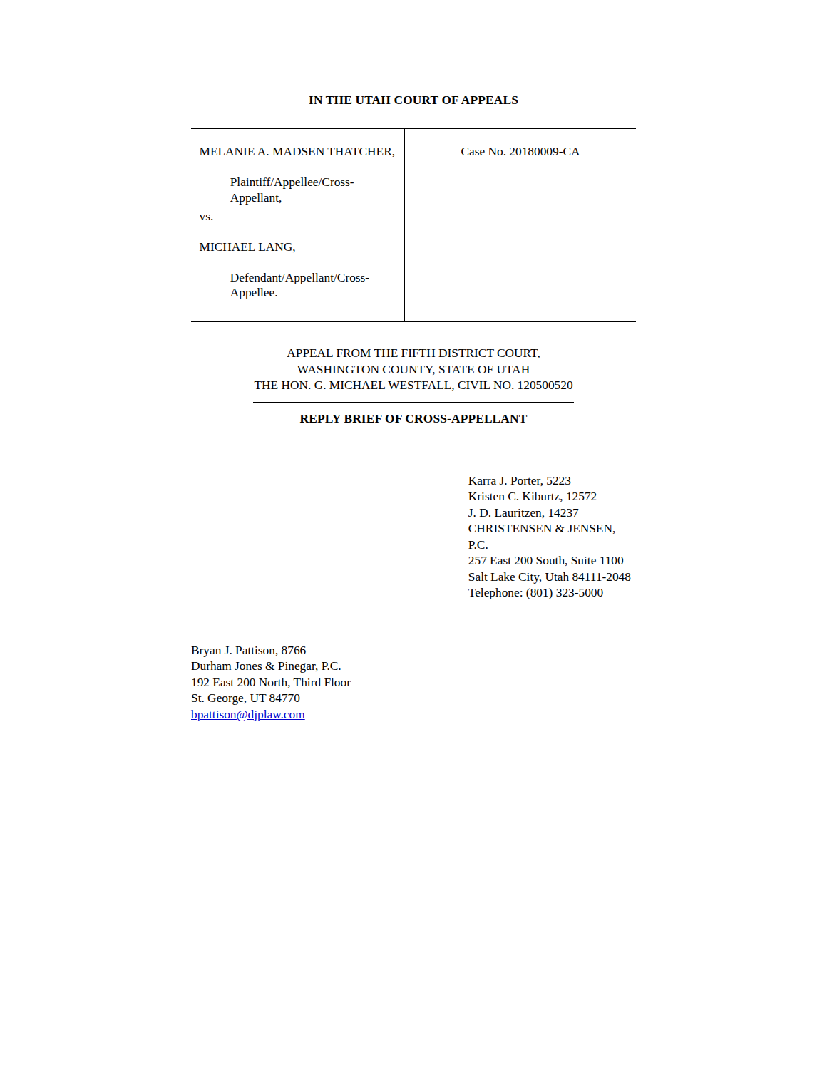IN THE UTAH COURT OF APPEALS
| MELANIE A. MADSEN THATCHER, Plaintiff/Appellee/Cross-Appellant, vs. MICHAEL LANG, Defendant/Appellant/Cross-Appellee. | Case No. 20180009-CA |
APPEAL FROM THE FIFTH DISTRICT COURT,
WASHINGTON COUNTY, STATE OF UTAH
THE HON. G. MICHAEL WESTFALL, CIVIL NO. 120500520
REPLY BRIEF OF CROSS-APPELLANT
Karra J. Porter, 5223
Kristen C. Kiburtz, 12572
J. D. Lauritzen, 14237
CHRISTENSEN & JENSEN, P.C.
257 East 200 South, Suite 1100
Salt Lake City, Utah 84111-2048
Telephone: (801) 323-5000
Bryan J. Pattison, 8766
Durham Jones & Pinegar, P.C.
192 East 200 North, Third Floor
St. George, UT 84770
bpattison@djplaw.com